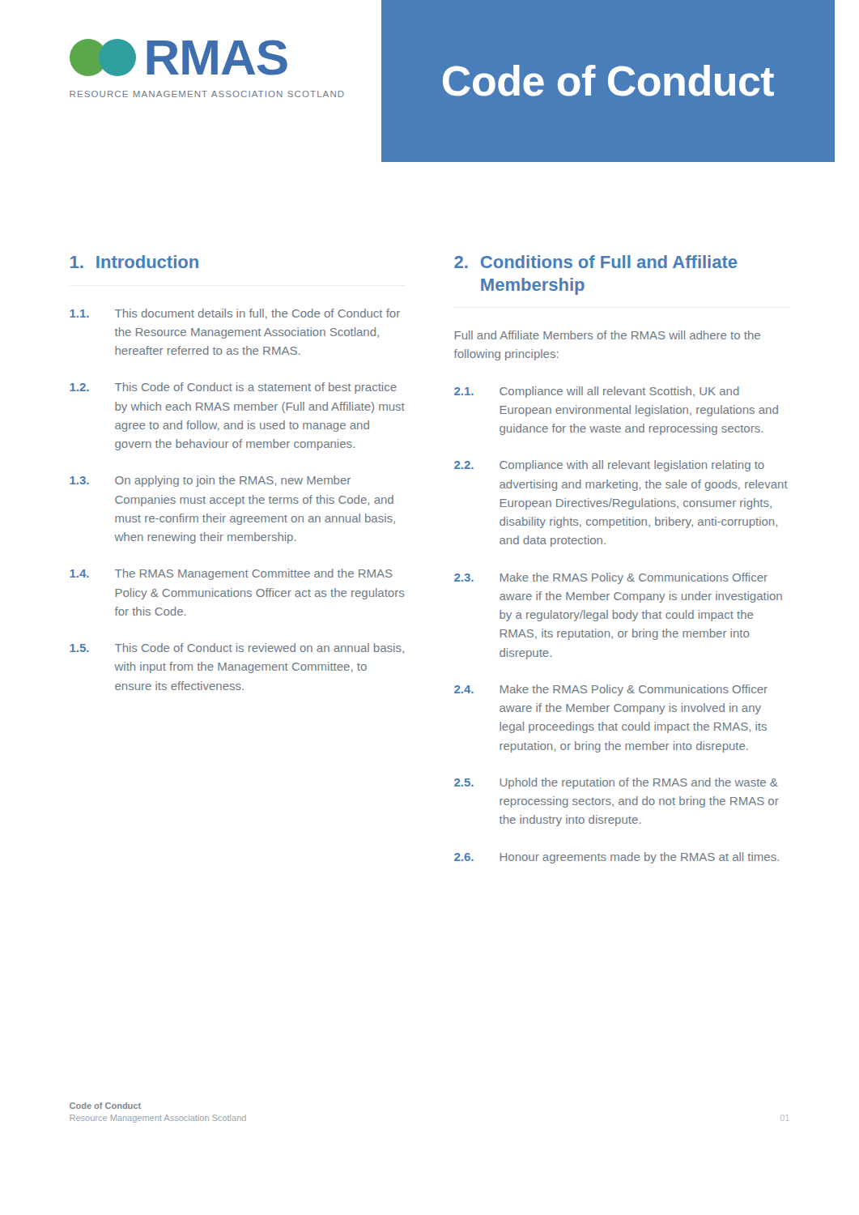RMAS
RESOURCE MANAGEMENT ASSOCIATION SCOTLAND
Code of Conduct
1. Introduction
1.1. This document details in full, the Code of Conduct for the Resource Management Association Scotland, hereafter referred to as the RMAS.
1.2. This Code of Conduct is a statement of best practice by which each RMAS member (Full and Affiliate) must agree to and follow, and is used to manage and govern the behaviour of member companies.
1.3. On applying to join the RMAS, new Member Companies must accept the terms of this Code, and must re-confirm their agreement on an annual basis, when renewing their membership.
1.4. The RMAS Management Committee and the RMAS Policy & Communications Officer act as the regulators for this Code.
1.5. This Code of Conduct is reviewed on an annual basis, with input from the Management Committee, to ensure its effectiveness.
2. Conditions of Full and Affiliate Membership
Full and Affiliate Members of the RMAS will adhere to the following principles:
2.1. Compliance will all relevant Scottish, UK and European environmental legislation, regulations and guidance for the waste and reprocessing sectors.
2.2. Compliance with all relevant legislation relating to advertising and marketing, the sale of goods, relevant European Directives/Regulations, consumer rights, disability rights, competition, bribery, anti-corruption, and data protection.
2.3. Make the RMAS Policy & Communications Officer aware if the Member Company is under investigation by a regulatory/legal body that could impact the RMAS, its reputation, or bring the member into disrepute.
2.4. Make the RMAS Policy & Communications Officer aware if the Member Company is involved in any legal proceedings that could impact the RMAS, its reputation, or bring the member into disrepute.
2.5. Uphold the reputation of the RMAS and the waste & reprocessing sectors, and do not bring the RMAS or the industry into disrepute.
2.6. Honour agreements made by the RMAS at all times.
Code of Conduct Resource Management Association Scotland
01